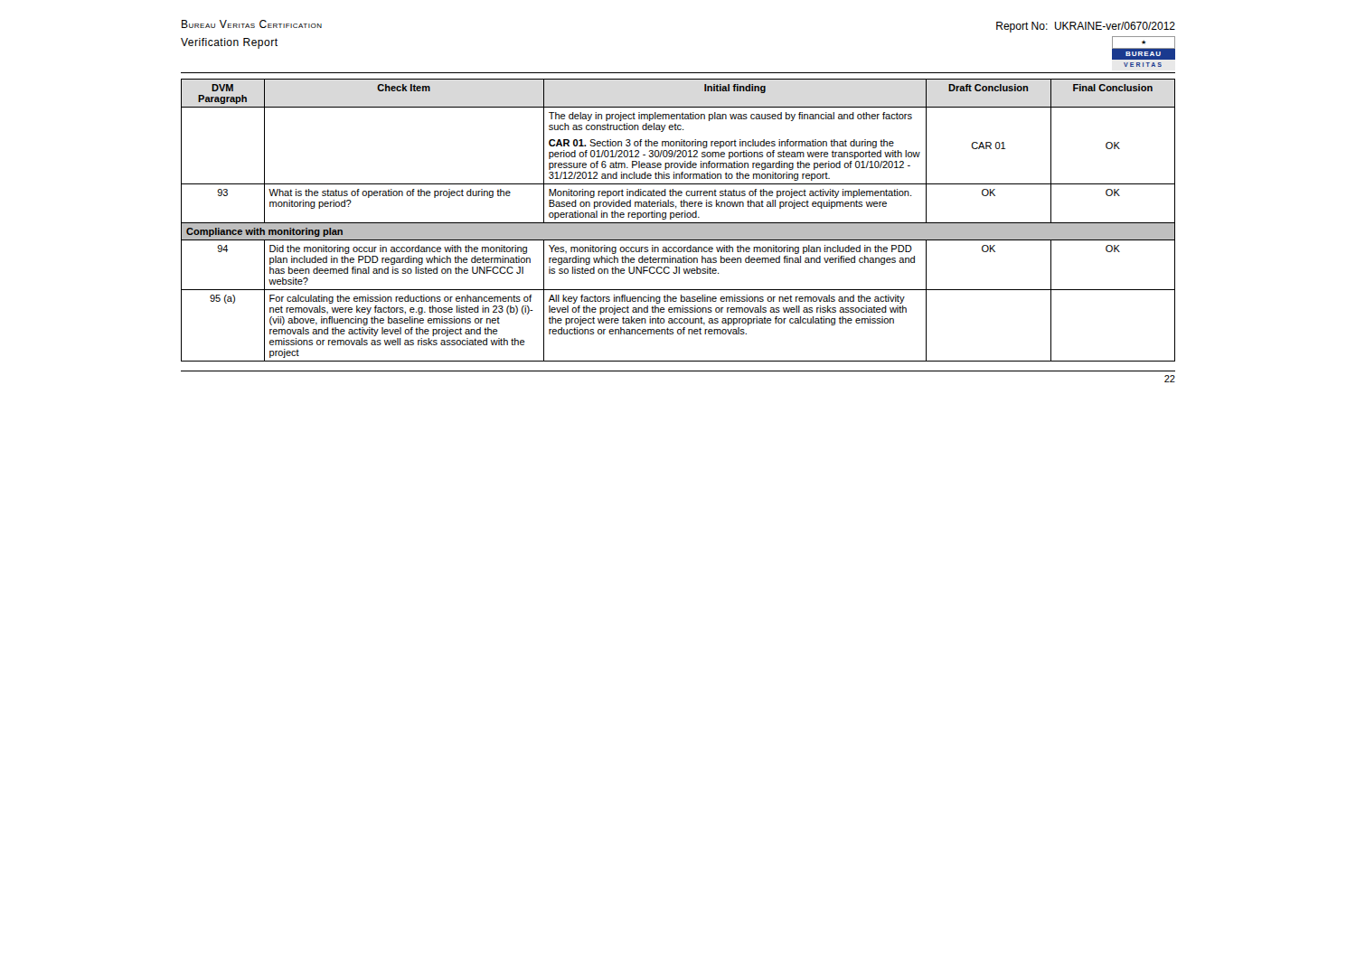Bureau Veritas Certification
Report No: UKRAINE-ver/0670/2012
Verification Report
★
BUREAU
VERITAS
| DVM Paragraph | Check Item | Initial finding | Draft Conclusion | Final Conclusion |
| --- | --- | --- | --- | --- |
| | | The delay in project implementation plan was caused by financial and other factors such as construction delay etc. CAR 01. Section 3 of the monitoring report includes information that during the period of 01/01/2012 - 30/09/2012 some portions of steam were transported with low pressure of 6 atm. Please provide information regarding the period of 01/10/2012 - 31/12/2012 and include this information to the monitoring report. | CAR 01 | OK |
| 93 | What is the status of operation of the project during the monitoring period? | Monitoring report indicated the current status of the project activity implementation. Based on provided materials, there is known that all project equipments were operational in the reporting period. | OK | OK |
| Compliance with monitoring plan |
| 94 | Did the monitoring occur in accordance with the monitoring plan included in the PDD regarding which the determination has been deemed final and is so listed on the UNFCCC JI website? | Yes, monitoring occurs in accordance with the monitoring plan included in the PDD regarding which the determination has been deemed final and verified changes and is so listed on the UNFCCC JI website. | OK | OK |
| 95 (a) | For calculating the emission reductions or enhancements of net removals, were key factors, e.g. those listed in 23 (b) (i)-(vii) above, influencing the baseline emissions or net removals and the activity level of the project and the emissions or removals as well as risks associated with the project | All key factors influencing the baseline emissions or net removals and the activity level of the project and the emissions or removals as well as risks associated with the project were taken into account, as appropriate for calculating the emission reductions or enhancements of net removals. | | |
22